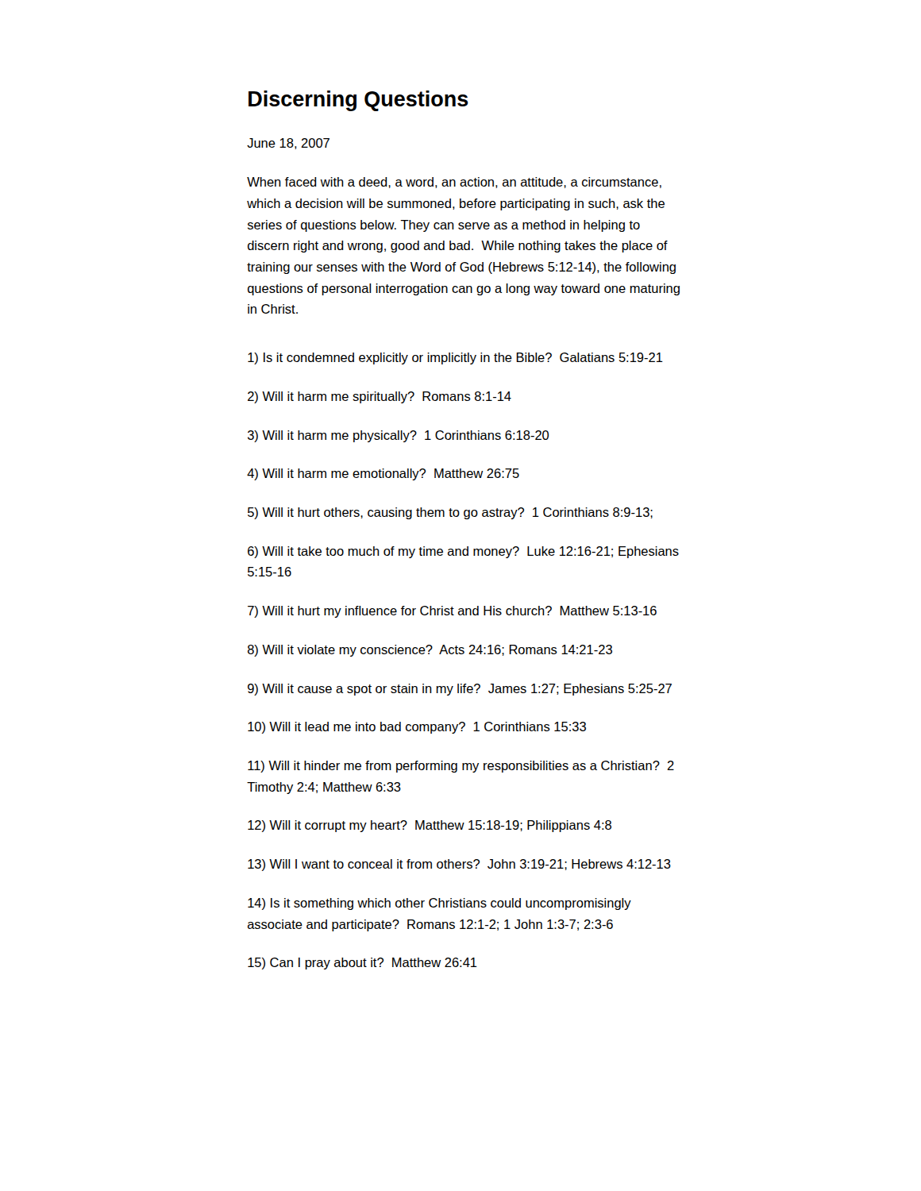Discerning Questions
June 18, 2007
When faced with a deed, a word, an action, an attitude, a circumstance, which a decision will be summoned, before participating in such, ask the series of questions below. They can serve as a method in helping to discern right and wrong, good and bad. While nothing takes the place of training our senses with the Word of God (Hebrews 5:12-14), the following questions of personal interrogation can go a long way toward one maturing in Christ.
1) Is it condemned explicitly or implicitly in the Bible? Galatians 5:19-21
2) Will it harm me spiritually? Romans 8:1-14
3) Will it harm me physically? 1 Corinthians 6:18-20
4) Will it harm me emotionally? Matthew 26:75
5) Will it hurt others, causing them to go astray? 1 Corinthians 8:9-13;
6) Will it take too much of my time and money? Luke 12:16-21; Ephesians 5:15-16
7) Will it hurt my influence for Christ and His church? Matthew 5:13-16
8) Will it violate my conscience? Acts 24:16; Romans 14:21-23
9) Will it cause a spot or stain in my life? James 1:27; Ephesians 5:25-27
10) Will it lead me into bad company? 1 Corinthians 15:33
11) Will it hinder me from performing my responsibilities as a Christian? 2 Timothy 2:4; Matthew 6:33
12) Will it corrupt my heart? Matthew 15:18-19; Philippians 4:8
13) Will I want to conceal it from others? John 3:19-21; Hebrews 4:12-13
14) Is it something which other Christians could uncompromisingly associate and participate? Romans 12:1-2; 1 John 1:3-7; 2:3-6
15) Can I pray about it? Matthew 26:41